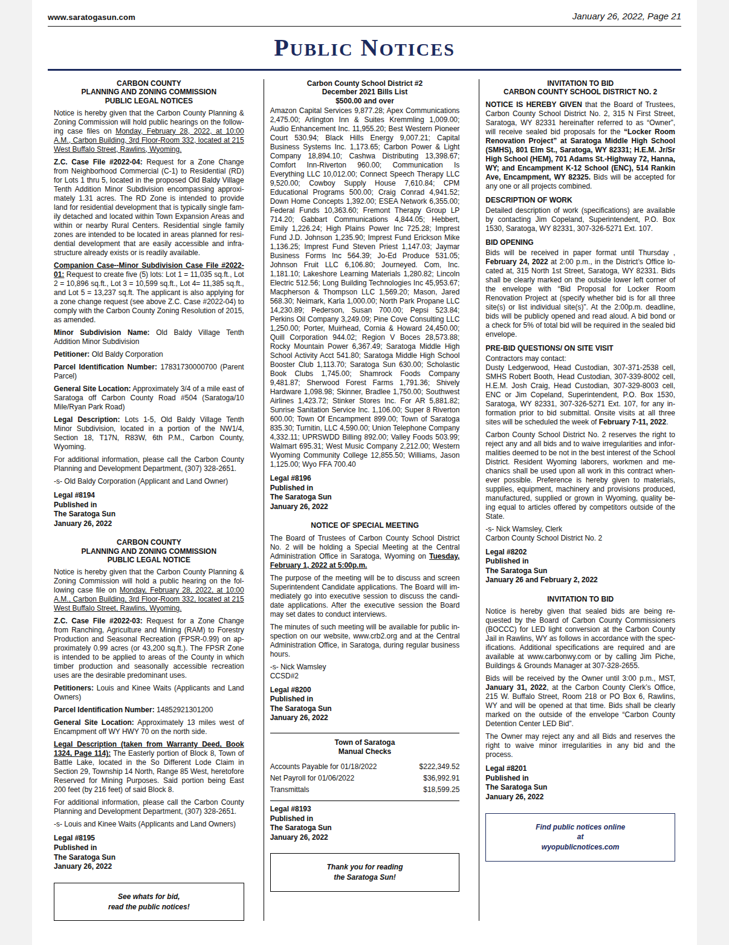www.saratogasun.com
January 26, 2022, Page 21
PUBLIC NOTICES
CARBON COUNTY
PLANNING AND ZONING COMMISSION
PUBLIC LEGAL NOTICES
Notice is hereby given that the Carbon County Planning & Zoning Commission will hold public hearings on the following case files on Monday, February 28, 2022, at 10:00 A.M., Carbon Building, 3rd Floor-Room 332, located at 215 West Buffalo Street, Rawlins, Wyoming.
Z.C. Case File #2022-04: Request for a Zone Change from Neighborhood Commercial (C-1) to Residential (RD) for Lots 1 thru 5, located in the proposed Old Baldy Village Tenth Addition Minor Subdivision encompassing approximately 1.31 acres. The RD Zone is intended to provide land for residential development that is typically single family detached and located within Town Expansion Areas and within or nearby Rural Centers. Residential single family zones are intended to be located in areas planned for residential development that are easily accessible and infrastructure already exists or is readily available.
Companion Case--Minor Subdivision Case File #2022-01: Request to create five (5) lots: Lot 1 = 11,035 sq.ft., Lot 2 = 10,896 sq.ft., Lot 3 = 10,599 sq.ft., Lot 4= 11,385 sq.ft., and Lot 5 = 13,237 sq.ft. The applicant is also applying for a zone change request (see above Z.C. Case #2022-04) to comply with the Carbon County Zoning Resolution of 2015, as amended.
Minor Subdivision Name: Old Baldy Village Tenth Addition Minor Subdivision
Petitioner: Old Baldy Corporation
Parcel Identification Number: 17831730000700 (Parent Parcel)
General Site Location: Approximately 3/4 of a mile east of Saratoga off Carbon County Road #504 (Saratoga/10 Mile/Ryan Park Road)
Legal Description: Lots 1-5, Old Baldy Village Tenth Minor Subdivision, located in a portion of the NW1/4, Section 18, T17N, R83W, 6th P.M., Carbon County, Wyoming.
For additional information, please call the Carbon County Planning and Development Department, (307) 328-2651.
-s- Old Baldy Corporation (Applicant and Land Owner)
Legal #8194 Published in The Saratoga Sun January 26, 2022
CARBON COUNTY
PLANNING AND ZONING COMMISSION
PUBLIC LEGAL NOTICE
Notice is hereby given that the Carbon County Planning & Zoning Commission will hold a public hearing on the following case file on Monday, February 28, 2022, at 10:00 A.M., Carbon Building, 3rd Floor-Room 332, located at 215 West Buffalo Street, Rawlins, Wyoming.
Z.C. Case File #2022-03: Request for a Zone Change from Ranching, Agriculture and Mining (RAM) to Forestry Production and Seasonal Recreation (FPSR-0.99) on approximately 0.99 acres (or 43,200 sq.ft.). The FPSR Zone is intended to be applied to areas of the County in which timber production and seasonally accessible recreation uses are the desirable predominant uses.
Petitioners: Louis and Kinee Waits (Applicants and Land Owners)
Parcel Identification Number: 14852921301200
General Site Location: Approximately 13 miles west of Encampment off WY HWY 70 on the north side.
Legal Description (taken from Warranty Deed, Book 1324, Page 114): The Easterly portion of Block 8, Town of Battle Lake, located in the So Different Lode Claim in Section 29, Township 14 North, Range 85 West, heretofore Reserved for Mining Purposes. Said portion being East 200 feet (by 216 feet) of said Block 8.
For additional information, please call the Carbon County Planning and Development Department, (307) 328-2651.
-s- Louis and Kinee Waits (Applicants and Land Owners)
Legal #8195 Published in The Saratoga Sun January 26, 2022
See whats for bid,
read the public notices!
Carbon County School District #2
December 2021 Bills List
$500.00 and over
Amazon Capital Services 9,877.28; Apex Communications 2,475.00; Arlington Inn & Suites Kremmling 1,009.00; Audio Enhancement Inc. 11,955.20; Best Western Pioneer Court 530.94; Black Hills Energy 9,007.21; Capital Business Systems Inc. 1,173.65; Carbon Power & Light Company 18,894.10; Cashwa Distributing 13,398.67; Comfort Inn-Riverton 960.00; Communication Is Everything LLC 10,012.00; Connect Speech Therapy LLC 9,520.00; Cowboy Supply House 7,610.84; CPM Educational Programs 500.00; Craig Conrad 4,941.52; Down Home Concepts 1,392.00; ESEA Network 6,355.00; Federal Funds 10,363.60; Fremont Therapy Group LP 714.20; Gabbart Communications 4,844.05; Hebbert, Emily 1,226.24; High Plains Power Inc 725.28; Imprest Fund J.D. Johnson 1,235.90; Imprest Fund Erickson Mike 1,136.25; Imprest Fund Steven Priest 1,147.03; Jaymar Business Forms Inc 564.39; Jo-Ed Produce 531.05; Johnson Fruit LLC 6,106.80; Journeyed. Com, Inc. 1,181.10; Lakeshore Learning Materials 1,280.82; Lincoln Electric 512.56; Long Building Technologies Inc 45,953.67; Macpherson & Thompson LLC 1,569.20; Mason, Jared 568.30; Neimark, Karla 1,000.00; North Park Propane LLC 14,230.89; Pederson, Susan 700.00; Pepsi 523.84; Perkins Oil Company 3,249.09; Pine Cove Consulting LLC 1,250.00; Porter, Muirhead, Cornia & Howard 24,450.00; Quill Corporation 944.02; Region V Boces 28,573.88; Rocky Mountain Power 6,367.49; Saratoga Middle High School Activity Acct 541.80; Saratoga Middle High School Booster Club 1,113.70; Saratoga Sun 630.00; Scholastic Book Clubs 1,745.00; Shamrock Foods Company 9,481.87; Sherwood Forest Farms 1,791.36; Shively Hardware 1,098.98; Skinner, Bradlee 1,750.00; Southwest Airlines 1,423.72; Stinker Stores Inc. For AR 5,881.82; Sunrise Sanitation Service Inc. 1,106.00; Super 8 Riverton 600.00; Town Of Encampment 899.00; Town of Saratoga 835.30; Turnitin, LLC 4,590.00; Union Telephone Company 4,332.11; UPRSWDD Billing 892.00; Valley Foods 503.99; Walmart 695.31; West Music Company 2,212.00; Western Wyoming Community College 12,855.50; Williams, Jason 1,125.00; Wyo FFA 700.40
Legal #8196 Published in The Saratoga Sun January 26, 2022
NOTICE OF SPECIAL MEETING
The Board of Trustees of Carbon County School District No. 2 will be holding a Special Meeting at the Central Administration Office in Saratoga, Wyoming on Tuesday, February 1, 2022 at 5:00p.m.
The purpose of the meeting will be to discuss and screen Superintendent Candidate applications. The Board will immediately go into executive session to discuss the candidate applications. After the executive session the Board may set dates to conduct interviews.
The minutes of such meeting will be available for public inspection on our website, www.crb2.org and at the Central Administration Office, in Saratoga, during regular business hours.
-s- Nick Wamsley
CCSD#2
Legal #8200 Published in The Saratoga Sun January 26, 2022
Town of Saratoga
Manual Checks
| Accounts Payable for 01/18/2022 | $222,349.52 |
| Net Payroll for 01/06/2022 | $36,992.91 |
| Transmittals | $18,599.25 |
Legal #8193 Published in The Saratoga Sun January 26, 2022
Thank you for reading
the Saratoga Sun!
INVITATION TO BID
CARBON COUNTY SCHOOL DISTRICT No. 2
NOTICE IS HEREBY GIVEN that the Board of Trustees, Carbon County School District No. 2, 315 N First Street, Saratoga, WY 82331 hereinafter referred to as “Owner”, will receive sealed bid proposals for the “Locker Room Renovation Project” at Saratoga Middle High School (SMHS), 801 Elm St., Saratoga, WY 82331; H.E.M. Jr/Sr High School (HEM), 701 Adams St.-Highway 72, Hanna, WY; and Encampment K-12 School (ENC), 514 Rankin Ave, Encampment, WY 82325. Bids will be accepted for any one or all projects combined.
DESCRIPTION OF WORK
Detailed description of work (specifications) are available by contacting Jim Copeland, Superintendent, P.O. Box 1530, Saratoga, WY 82331, 307-326-5271 Ext. 107.
BID OPENING
Bids will be received in paper format until Thursday , February 24, 2022 at 2:00 p.m., in the District’s Office located at, 315 North 1st Street, Saratoga, WY 82331. Bids shall be clearly marked on the outside lower left corner of the envelope with “Bid Proposal for Locker Room Renovation Project at (specify whether bid is for all three site(s) or list individual site(s)”. At the 2:00p.m. deadline, bids will be publicly opened and read aloud. A bid bond or a check for 5% of total bid will be required in the sealed bid envelope.
PRE-BID QUESTIONS/ ON SITE VISIT
Contractors may contact:
Dusty Ledgerwood, Head Custodian, 307-371-2538 cell, SMHS Robert Booth, Head Custodian, 307-339-8002 cell, H.E.M. Josh Craig, Head Custodian, 307-329-8003 cell, ENC or Jim Copeland, Superintendent, P.O. Box 1530, Saratoga, WY 82331, 307-326-5271 Ext. 107, for any information prior to bid submittal. Onsite visits at all three sites will be scheduled the week of February 7-11, 2022.
Carbon County School District No. 2 reserves the right to reject any and all bids and to waive irregularities and informalities deemed to be not in the best interest of the School District. Resident Wyoming laborers, workmen and mechanics shall be used upon all work in this contract whenever possible. Preference is hereby given to materials, supplies, equipment, machinery and provisions produced, manufactured, supplied or grown in Wyoming, quality being equal to articles offered by competitors outside of the State.
-s- Nick Wamsley, Clerk
Carbon County School District No. 2
Legal #8202 Published in The Saratoga Sun January 26 and February 2, 2022
INVITATION TO BID
Notice is hereby given that sealed bids are being requested by the Board of Carbon County Commissioners (BOCCC) for LED light conversion at the Carbon County Jail in Rawlins, WY as follows in accordance with the specifications. Additional specifications are required and are available at www.carbonwy.com or by calling Jim Piche, Buildings & Grounds Manager at 307-328-2655.
Bids will be received by the Owner until 3:00 p.m., MST, January 31, 2022, at the Carbon County Clerk’s Office, 215 W. Buffalo Street, Room 218 or PO Box 6, Rawlins, WY and will be opened at that time. Bids shall be clearly marked on the outside of the envelope “Carbon County Detention Center LED Bid”.
The Owner may reject any and all Bids and reserves the right to waive minor irregularities in any bid and the process.
Legal #8201 Published in The Saratoga Sun January 26, 2022
Find public notices online
at
wyopublicnotices.com